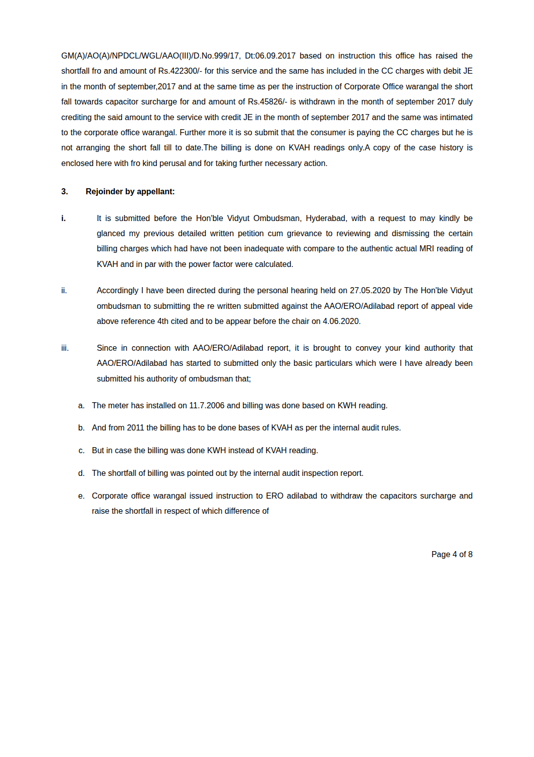GM(A)/AO(A)/NPDCL/WGL/AAO(III)/D.No.999/17, Dt:06.09.2017 based on instruction this office has raised the shortfall fro and amount of Rs.422300/- for this service and the same has included in the CC charges with debit JE in the month of september,2017 and at the same time as per the instruction of Corporate Office warangal the short fall towards capacitor surcharge for and amount of Rs.45826/- is withdrawn in the month of september 2017 duly crediting the said amount to the service with credit JE in the month of september 2017 and the same was intimated to the corporate office warangal. Further more it is so submit that the consumer is paying the CC charges but he is not arranging the short fall till to date.The billing is done on KVAH readings only.A copy of the case history is enclosed here with fro kind perusal and for taking further necessary action.
3. Rejoinder by appellant:
i. It is submitted before the Hon'ble Vidyut Ombudsman, Hyderabad, with a request to may kindly be glanced my previous detailed written petition cum grievance to reviewing and dismissing the certain billing charges which had have not been inadequate with compare to the authentic actual MRI reading of KVAH and in par with the power factor were calculated.
ii. Accordingly I have been directed during the personal hearing held on 27.05.2020 by The Hon'ble Vidyut ombudsman to submitting the re written submitted against the AAO/ERO/Adilabad report of appeal vide above reference 4th cited and to be appear before the chair on 4.06.2020.
iii. Since in connection with AAO/ERO/Adilabad report, it is brought to convey your kind authority that AAO/ERO/Adilabad has started to submitted only the basic particulars which were I have already been submitted his authority of ombudsman that;
The meter has installed on 11.7.2006 and billing was done based on KWH reading.
And from 2011 the billing has to be done bases of KVAH as per the internal audit rules.
But in case the billing was done KWH instead of KVAH reading.
The shortfall of billing was pointed out by the internal audit inspection report.
Corporate office warangal issued instruction to ERO adilabad to withdraw the capacitors surcharge and raise the shortfall in respect of which difference of
Page 4 of 8